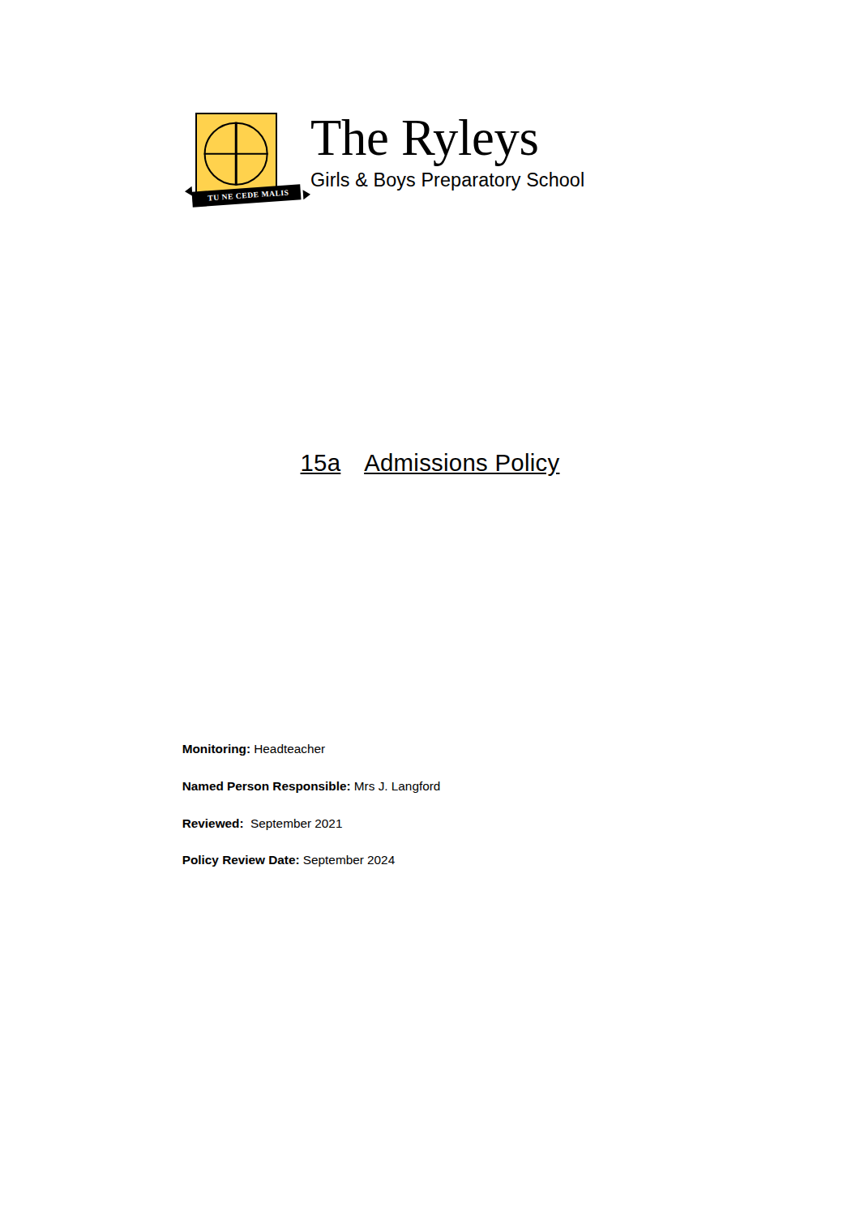TU NE CEDE MALIS
The Ryleys
Girls & Boys Preparatory School
15a Admissions Policy
Monitoring: Headteacher
Named Person Responsible: Mrs J. Langford
Reviewed: September 2021
Policy Review Date: September 2024